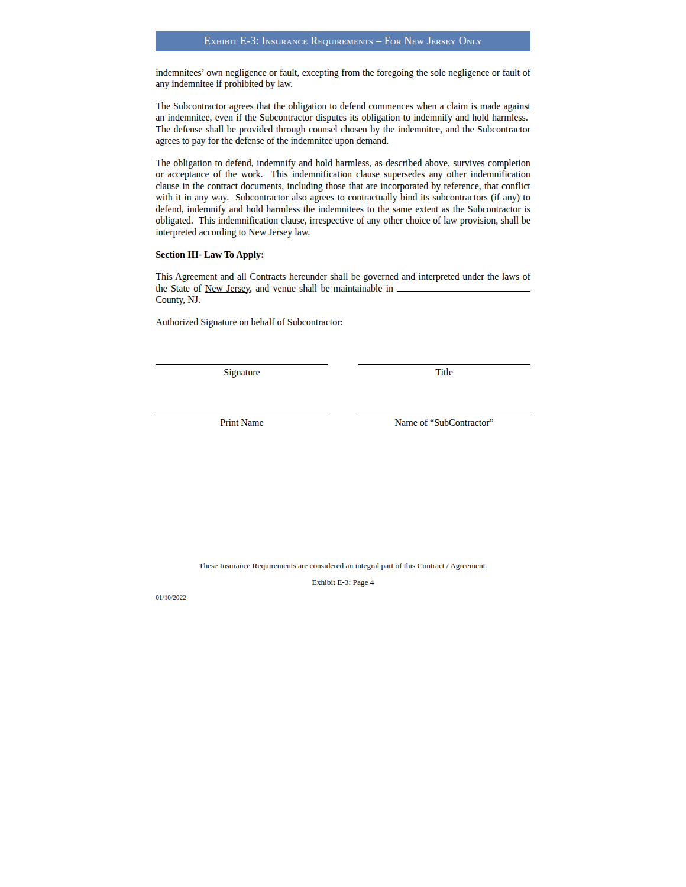Exhibit E-3: Insurance Requirements – For New Jersey Only
indemnitees’ own negligence or fault, excepting from the foregoing the sole negligence or fault of any indemnitee if prohibited by law.
The Subcontractor agrees that the obligation to defend commences when a claim is made against an indemnitee, even if the Subcontractor disputes its obligation to indemnify and hold harmless. The defense shall be provided through counsel chosen by the indemnitee, and the Subcontractor agrees to pay for the defense of the indemnitee upon demand.
The obligation to defend, indemnify and hold harmless, as described above, survives completion or acceptance of the work. This indemnification clause supersedes any other indemnification clause in the contract documents, including those that are incorporated by reference, that conflict with it in any way. Subcontractor also agrees to contractually bind its subcontractors (if any) to defend, indemnify and hold harmless the indemnitees to the same extent as the Subcontractor is obligated. This indemnification clause, irrespective of any other choice of law provision, shall be interpreted according to New Jersey law.
Section III- Law To Apply:
This Agreement and all Contracts hereunder shall be governed and interpreted under the laws of the State of New Jersey, and venue shall be maintainable in County, NJ.
Authorized Signature on behalf of Subcontractor:
Signature
Title
Print Name
Name of “SubContractor”
These Insurance Requirements are considered an integral part of this Contract / Agreement.
Exhibit E-3: Page 4
01/10/2022